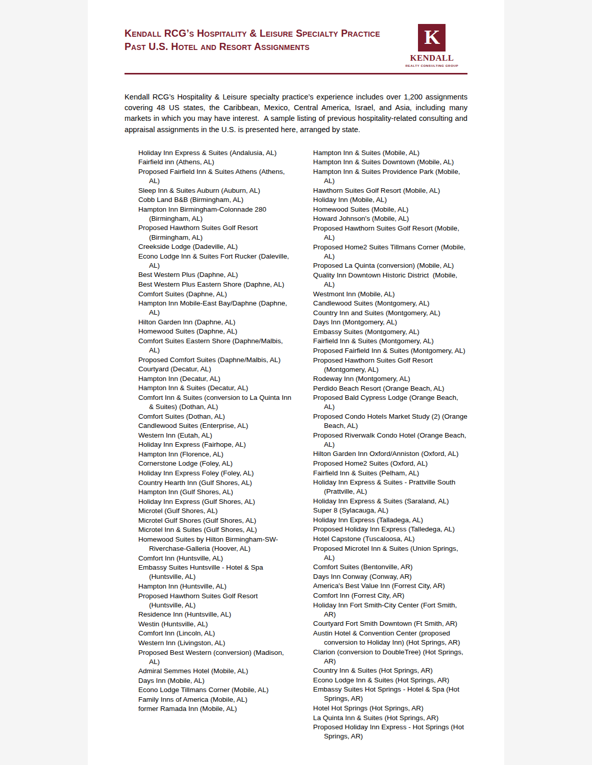Kendall RCG’s Hospitality & Leisure Specialty Practice Past U.S. Hotel and Resort Assignments
K KENDALL REALTY CONSULTING GROUP
Kendall RCG’s Hospitality & Leisure specialty practice’s experience includes over 1,200 assignments covering 48 US states, the Caribbean, Mexico, Central America, Israel, and Asia, including many markets in which you may have interest. A sample listing of previous hospitality-related consulting and appraisal assignments in the U.S. is presented here, arranged by state.
Holiday Inn Express & Suites (Andalusia, AL)
Fairfield inn (Athens, AL)
Proposed Fairfield Inn & Suites Athens (Athens, AL)
Sleep Inn & Suites Auburn (Auburn, AL)
Cobb Land B&B (Birmingham, AL)
Hampton Inn Birmingham-Colonnade 280 (Birmingham, AL)
Proposed Hawthorn Suites Golf Resort (Birmingham, AL)
Creekside Lodge (Dadeville, AL)
Econo Lodge Inn & Suites Fort Rucker (Daleville, AL)
Best Western Plus (Daphne, AL)
Best Western Plus Eastern Shore (Daphne, AL)
Comfort Suites (Daphne, AL)
Hampton Inn Mobile-East Bay/Daphne (Daphne, AL)
Hilton Garden Inn (Daphne, AL)
Homewood Suites (Daphne, AL)
Comfort Suites Eastern Shore (Daphne/Malbis, AL)
Proposed Comfort Suites (Daphne/Malbis, AL)
Courtyard (Decatur, AL)
Hampton Inn (Decatur, AL)
Hampton Inn & Suites (Decatur, AL)
Comfort Inn & Suites (conversion to La Quinta Inn & Suites) (Dothan, AL)
Comfort Suites (Dothan, AL)
Candlewood Suites (Enterprise, AL)
Western Inn (Eutah, AL)
Holiday Inn Express (Fairhope, AL)
Hampton Inn (Florence, AL)
Cornerstone Lodge (Foley, AL)
Holiday Inn Express Foley (Foley, AL)
Country Hearth Inn (Gulf Shores, AL)
Hampton Inn (Gulf Shores, AL)
Holiday Inn Express (Gulf Shores, AL)
Microtel (Gulf Shores, AL)
Microtel Gulf Shores (Gulf Shores, AL)
Microtel Inn & Suites (Gulf Shores, AL)
Homewood Suites by Hilton Birmingham-SW-Riverchase-Galleria (Hoover, AL)
Comfort Inn (Huntsville, AL)
Embassy Suites Huntsville - Hotel & Spa (Huntsville, AL)
Hampton Inn (Huntsville, AL)
Proposed Hawthorn Suites Golf Resort (Huntsville, AL)
Residence Inn (Huntsville, AL)
Westin (Huntsville, AL)
Comfort Inn (Lincoln, AL)
Western Inn (Livingston, AL)
Proposed Best Western (conversion) (Madison, AL)
Admiral Semmes Hotel (Mobile, AL)
Days Inn (Mobile, AL)
Econo Lodge Tillmans Corner (Mobile, AL)
Family Inns of America (Mobile, AL)
former Ramada Inn (Mobile, AL)
Hampton Inn & Suites (Mobile, AL)
Hampton Inn & Suites Downtown (Mobile, AL)
Hampton Inn & Suites Providence Park (Mobile, AL)
Hawthorn Suites Golf Resort (Mobile, AL)
Holiday Inn (Mobile, AL)
Homewood Suites (Mobile, AL)
Howard Johnson's (Mobile, AL)
Proposed Hawthorn Suites Golf Resort (Mobile, AL)
Proposed Home2 Suites Tillmans Corner (Mobile, AL)
Proposed La Quinta (conversion) (Mobile, AL)
Quality Inn Downtown Historic District (Mobile, AL)
Westmont Inn (Mobile, AL)
Candlewood Suites (Montgomery, AL)
Country Inn and Suites (Montgomery, AL)
Days Inn (Montgomery, AL)
Embassy Suites (Montgomery, AL)
Fairfield Inn & Suites (Montgomery, AL)
Proposed Fairfield Inn & Suites (Montgomery, AL)
Proposed Hawthorn Suites Golf Resort (Montgomery, AL)
Rodeway Inn (Montgomery, AL)
Perdido Beach Resort (Orange Beach, AL)
Proposed Bald Cypress Lodge (Orange Beach, AL)
Proposed Condo Hotels Market Study (2) (Orange Beach, AL)
Proposed Riverwalk Condo Hotel (Orange Beach, AL)
Hilton Garden Inn Oxford/Anniston (Oxford, AL)
Proposed Home2 Suites (Oxford, AL)
Fairfield Inn & Suites (Pelham, AL)
Holiday Inn Express & Suites - Prattville South (Prattville, AL)
Holiday Inn Express & Suites (Saraland, AL)
Super 8 (Sylacauga, AL)
Holiday Inn Express (Talladega, AL)
Proposed Holiday Inn Express (Talledega, AL)
Hotel Capstone (Tuscaloosa, AL)
Proposed Microtel Inn & Suites (Union Springs, AL)
Comfort Suites (Bentonville, AR)
Days Inn Conway (Conway, AR)
America's Best Value Inn (Forrest City, AR)
Comfort Inn (Forrest City, AR)
Holiday Inn Fort Smith-City Center (Fort Smith, AR)
Courtyard Fort Smith Downtown (Ft Smith, AR)
Austin Hotel & Convention Center (proposed conversion to Holiday Inn) (Hot Springs, AR)
Clarion (conversion to DoubleTree) (Hot Springs, AR)
Country Inn & Suites (Hot Springs, AR)
Econo Lodge Inn & Suites (Hot Springs, AR)
Embassy Suites Hot Springs - Hotel & Spa (Hot Springs, AR)
Hotel Hot Springs (Hot Springs, AR)
La Quinta Inn & Suites (Hot Springs, AR)
Proposed Holiday Inn Express - Hot Springs (Hot Springs, AR)